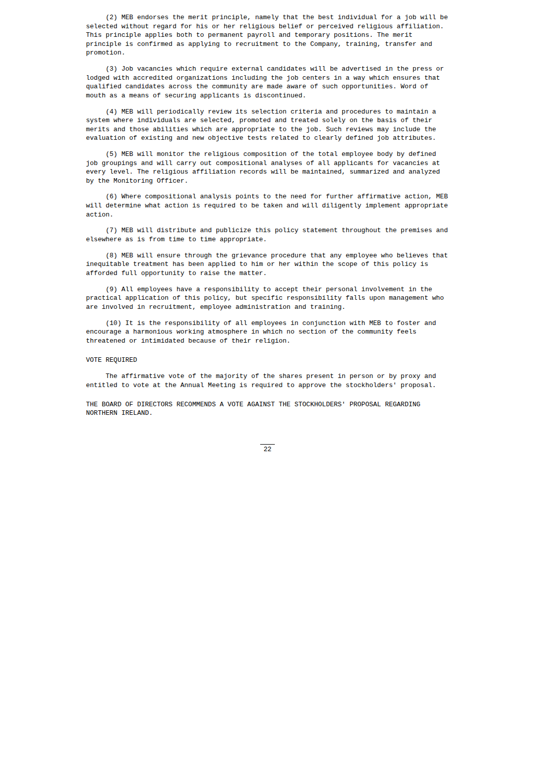(2) MEB endorses the merit principle, namely that the best individual for a job will be selected without regard for his or her religious belief or perceived religious affiliation. This principle applies both to permanent payroll and temporary positions. The merit principle is confirmed as applying to recruitment to the Company, training, transfer and promotion.
(3) Job vacancies which require external candidates will be advertised in the press or lodged with accredited organizations including the job centers in a way which ensures that qualified candidates across the community are made aware of such opportunities. Word of mouth as a means of securing applicants is discontinued.
(4) MEB will periodically review its selection criteria and procedures to maintain a system where individuals are selected, promoted and treated solely on the basis of their merits and those abilities which are appropriate to the job. Such reviews may include the evaluation of existing and new objective tests related to clearly defined job attributes.
(5) MEB will monitor the religious composition of the total employee body by defined job groupings and will carry out compositional analyses of all applicants for vacancies at every level. The religious affiliation records will be maintained, summarized and analyzed by the Monitoring Officer.
(6) Where compositional analysis points to the need for further affirmative action, MEB will determine what action is required to be taken and will diligently implement appropriate action.
(7) MEB will distribute and publicize this policy statement throughout the premises and elsewhere as is from time to time appropriate.
(8) MEB will ensure through the grievance procedure that any employee who believes that inequitable treatment has been applied to him or her within the scope of this policy is afforded full opportunity to raise the matter.
(9) All employees have a responsibility to accept their personal involvement in the practical application of this policy, but specific responsibility falls upon management who are involved in recruitment, employee administration and training.
(10) It is the responsibility of all employees in conjunction with MEB to foster and encourage a harmonious working atmosphere in which no section of the community feels threatened or intimidated because of their religion.
VOTE REQUIRED
The affirmative vote of the majority of the shares present in person or by proxy and entitled to vote at the Annual Meeting is required to approve the stockholders' proposal.
THE BOARD OF DIRECTORS RECOMMENDS A VOTE AGAINST THE STOCKHOLDERS' PROPOSAL REGARDING NORTHERN IRELAND.
22